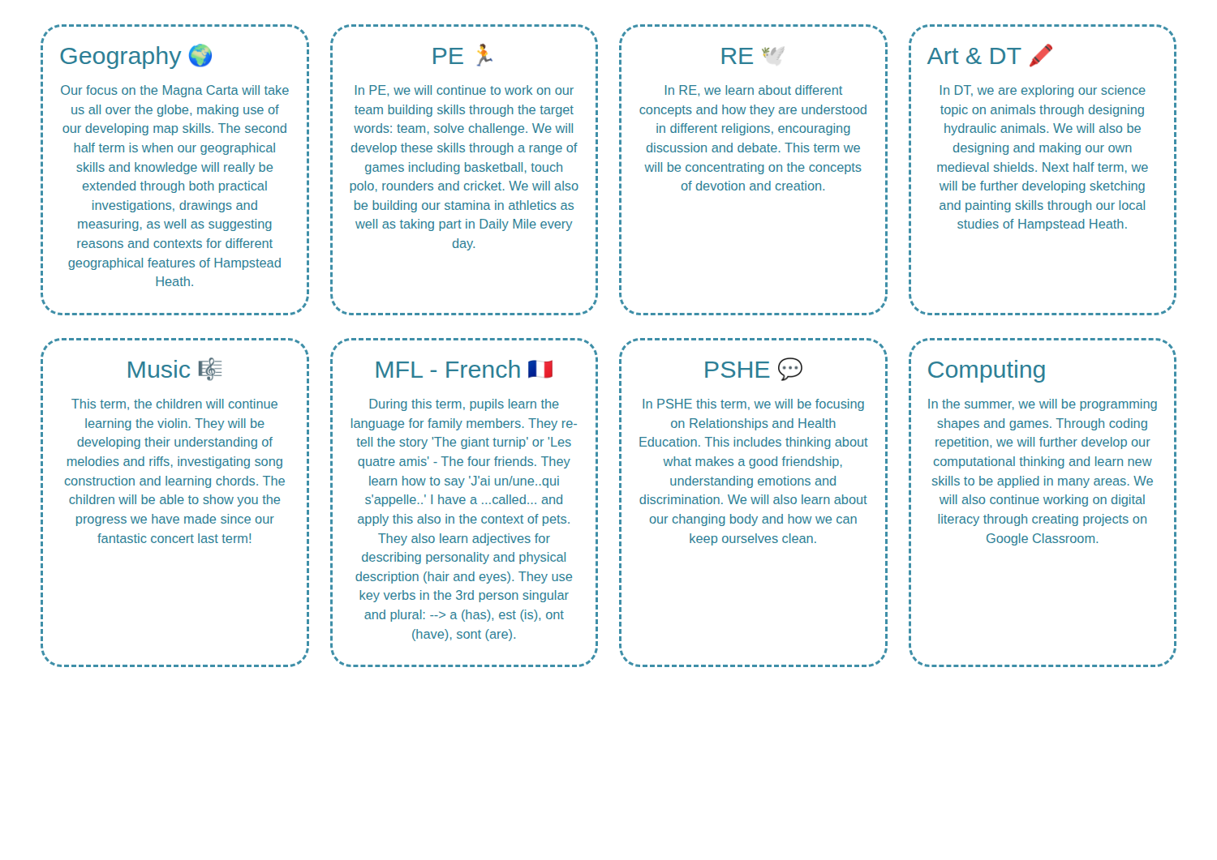Geography 🌍
Our focus on the Magna Carta will take us all over the globe, making use of our developing map skills. The second half term is when our geographical skills and knowledge will really be extended through both practical investigations, drawings and measuring, as well as suggesting reasons and contexts for different geographical features of Hampstead Heath.
PE 🏃
In PE, we will continue to work on our team building skills through the target words: team, solve challenge. We will develop these skills through a range of games including basketball, touch polo, rounders and cricket. We will also be building our stamina in athletics as well as taking part in Daily Mile every day.
RE 🕊️
In RE, we learn about different concepts and how they are understood in different religions, encouraging discussion and debate. This term we will be concentrating on the concepts of devotion and creation.
Art & DT 🖍️
In DT, we are exploring our science topic on animals through designing hydraulic animals. We will also be designing and making our own medieval shields. Next half term, we will be further developing sketching and painting skills through our local studies of Hampstead Heath.
Music 🎼
This term, the children will continue learning the violin. They will be developing their understanding of melodies and riffs, investigating song construction and learning chords. The children will be able to show you the progress we have made since our fantastic concert last term!
MFL - French 🇫🇷
During this term, pupils learn the language for family members. They re-tell the story 'The giant turnip' or 'Les quatre amis' - The four friends. They learn how to say 'J'ai un/une..qui s'appelle..' I have a ...called... and apply this also in the context of pets. They also learn adjectives for describing personality and physical description (hair and eyes). They use key verbs in the 3rd person singular and plural: --> a (has), est (is), ont (have), sont (are).
PSHE 💬
In PSHE this term, we will be focusing on Relationships and Health Education. This includes thinking about what makes a good friendship, understanding emotions and discrimination. We will also learn about our changing body and how we can keep ourselves clean.
Computing
In the summer, we will be programming shapes and games. Through coding repetition, we will further develop our computational thinking and learn new skills to be applied in many areas. We will also continue working on digital literacy through creating projects on Google Classroom.